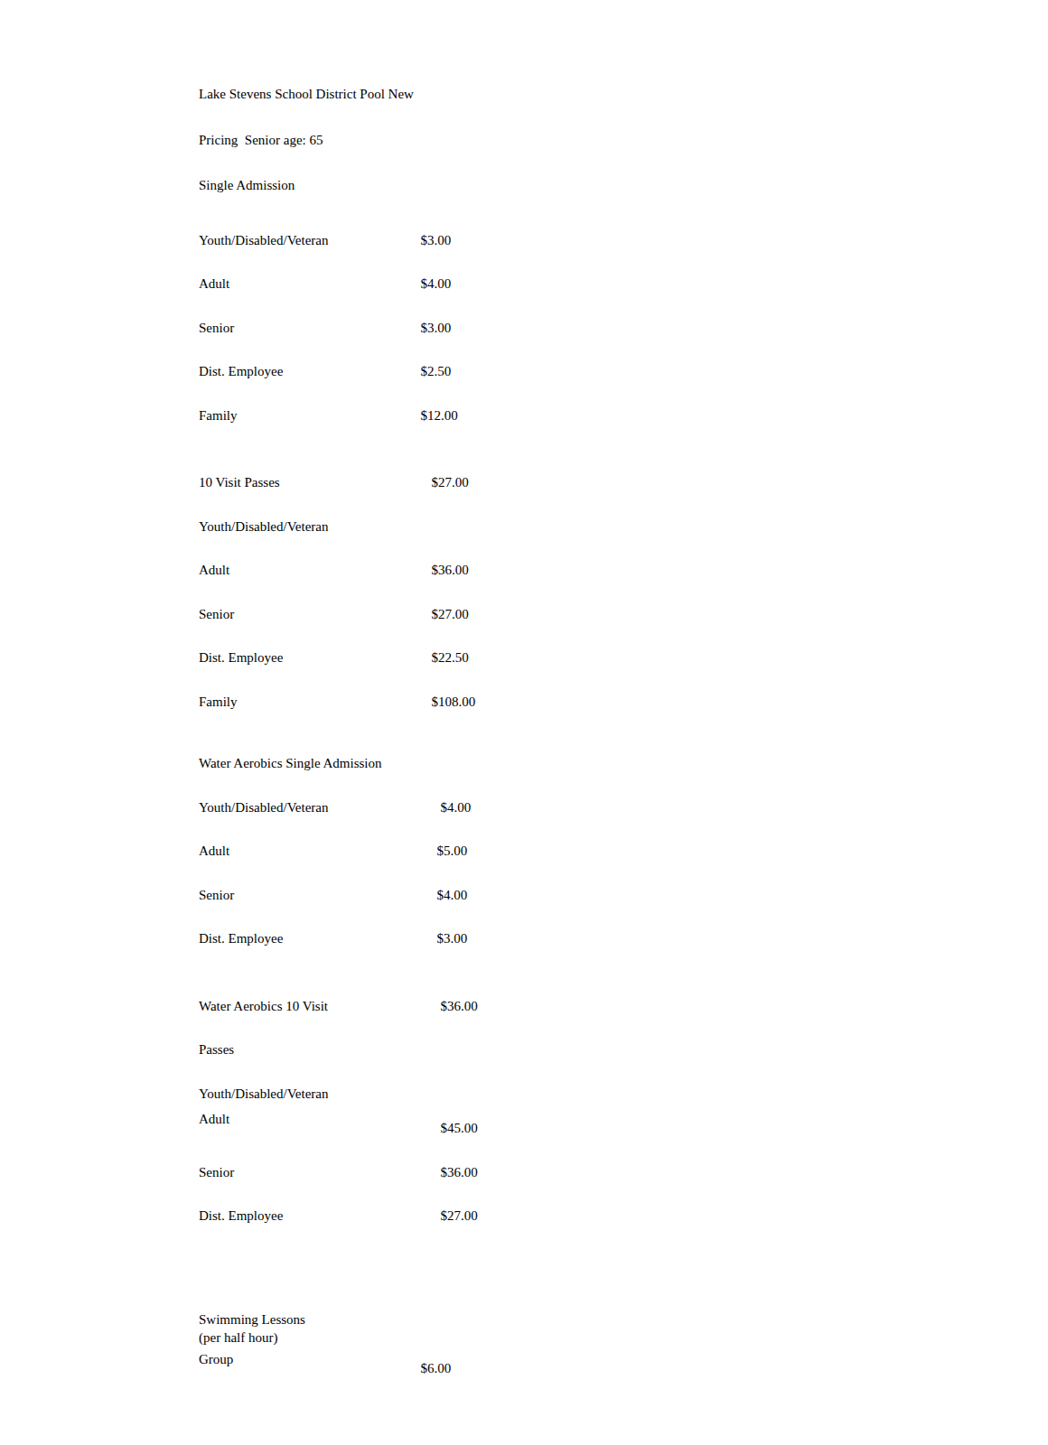Lake Stevens School District Pool New
Pricing Senior age: 65
Single Admission
| Youth/Disabled/Veteran | $3.00 |
| Adult | $4.00 |
| Senior | $3.00 |
| Dist. Employee | $2.50 |
| Family | $12.00 |
| 10 Visit Passes | $27.00 |
| Youth/Disabled/Veteran |
| Adult | $36.00 |
| Senior | $27.00 |
| Dist. Employee | $22.50 |
| Family | $108.00 |
| Water Aerobics Single Admission |
| Youth/Disabled/Veteran | $4.00 |
| Adult | $5.00 |
| Senior | $4.00 |
| Dist. Employee | $3.00 |
| Water Aerobics 10 Visit | $36.00 |
| Passes |
| Youth/Disabled/Veteran | |
| Adult | $45.00 |
| Senior | $36.00 |
| Dist. Employee | $27.00 |
| Swimming Lessons (per half hour) | |
| Group | $6.00 |